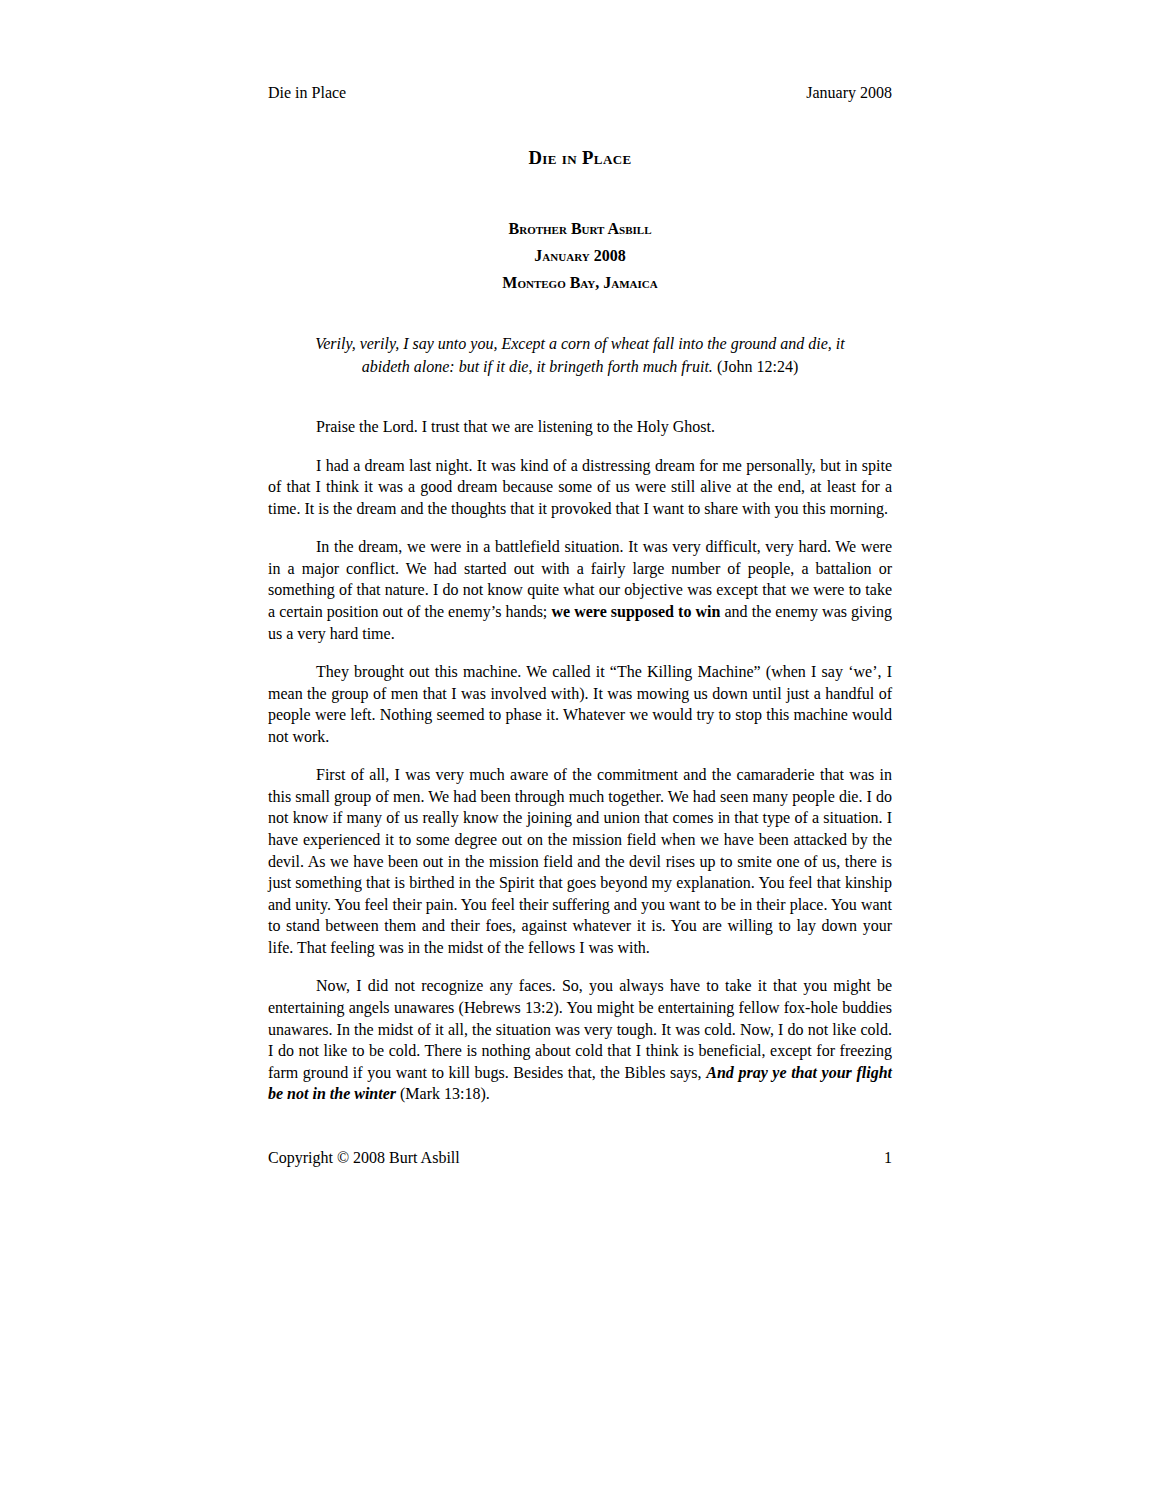Die in Place January 2008
Die in Place
Brother Burt Asbill
January 2008
Montego Bay, Jamaica
Verily, verily, I say unto you, Except a corn of wheat fall into the ground and die, it abideth alone: but if it die, it bringeth forth much fruit. (John 12:24)
Praise the Lord. I trust that we are listening to the Holy Ghost.
I had a dream last night. It was kind of a distressing dream for me personally, but in spite of that I think it was a good dream because some of us were still alive at the end, at least for a time. It is the dream and the thoughts that it provoked that I want to share with you this morning.
In the dream, we were in a battlefield situation. It was very difficult, very hard. We were in a major conflict. We had started out with a fairly large number of people, a battalion or something of that nature. I do not know quite what our objective was except that we were to take a certain position out of the enemy’s hands; we were supposed to win and the enemy was giving us a very hard time.
They brought out this machine. We called it “The Killing Machine” (when I say ‘we’, I mean the group of men that I was involved with). It was mowing us down until just a handful of people were left. Nothing seemed to phase it. Whatever we would try to stop this machine would not work.
First of all, I was very much aware of the commitment and the camaraderie that was in this small group of men. We had been through much together. We had seen many people die. I do not know if many of us really know the joining and union that comes in that type of a situation. I have experienced it to some degree out on the mission field when we have been attacked by the devil. As we have been out in the mission field and the devil rises up to smite one of us, there is just something that is birthed in the Spirit that goes beyond my explanation. You feel that kinship and unity. You feel their pain. You feel their suffering and you want to be in their place. You want to stand between them and their foes, against whatever it is. You are willing to lay down your life. That feeling was in the midst of the fellows I was with.
Now, I did not recognize any faces. So, you always have to take it that you might be entertaining angels unawares (Hebrews 13:2). You might be entertaining fellow fox-hole buddies unawares. In the midst of it all, the situation was very tough. It was cold. Now, I do not like cold. I do not like to be cold. There is nothing about cold that I think is beneficial, except for freezing farm ground if you want to kill bugs. Besides that, the Bibles says, And pray ye that your flight be not in the winter (Mark 13:18).
Copyright © 2008 Burt Asbill 1